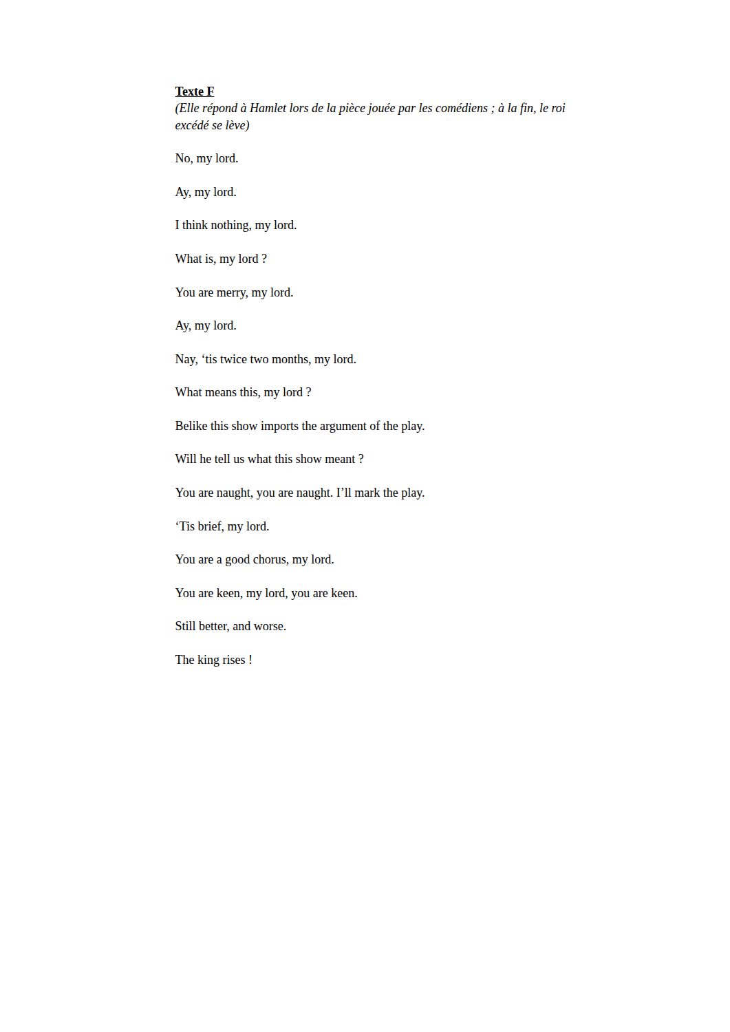Texte F
(Elle répond à Hamlet lors de la pièce jouée par les comédiens ; à la fin, le roi excédé se lève)
No, my lord.
Ay, my lord.
I think nothing, my lord.
What is, my lord ?
You are merry, my lord.
Ay, my lord.
Nay, ‘tis twice two months, my lord.
What means this, my lord ?
Belike this show imports the argument of the play.
Will he tell us what this show meant ?
You are naught, you are naught. I’ll mark the play.
‘Tis brief, my lord.
You are a good chorus, my lord.
You are keen, my lord, you are keen.
Still better, and worse.
The king rises !